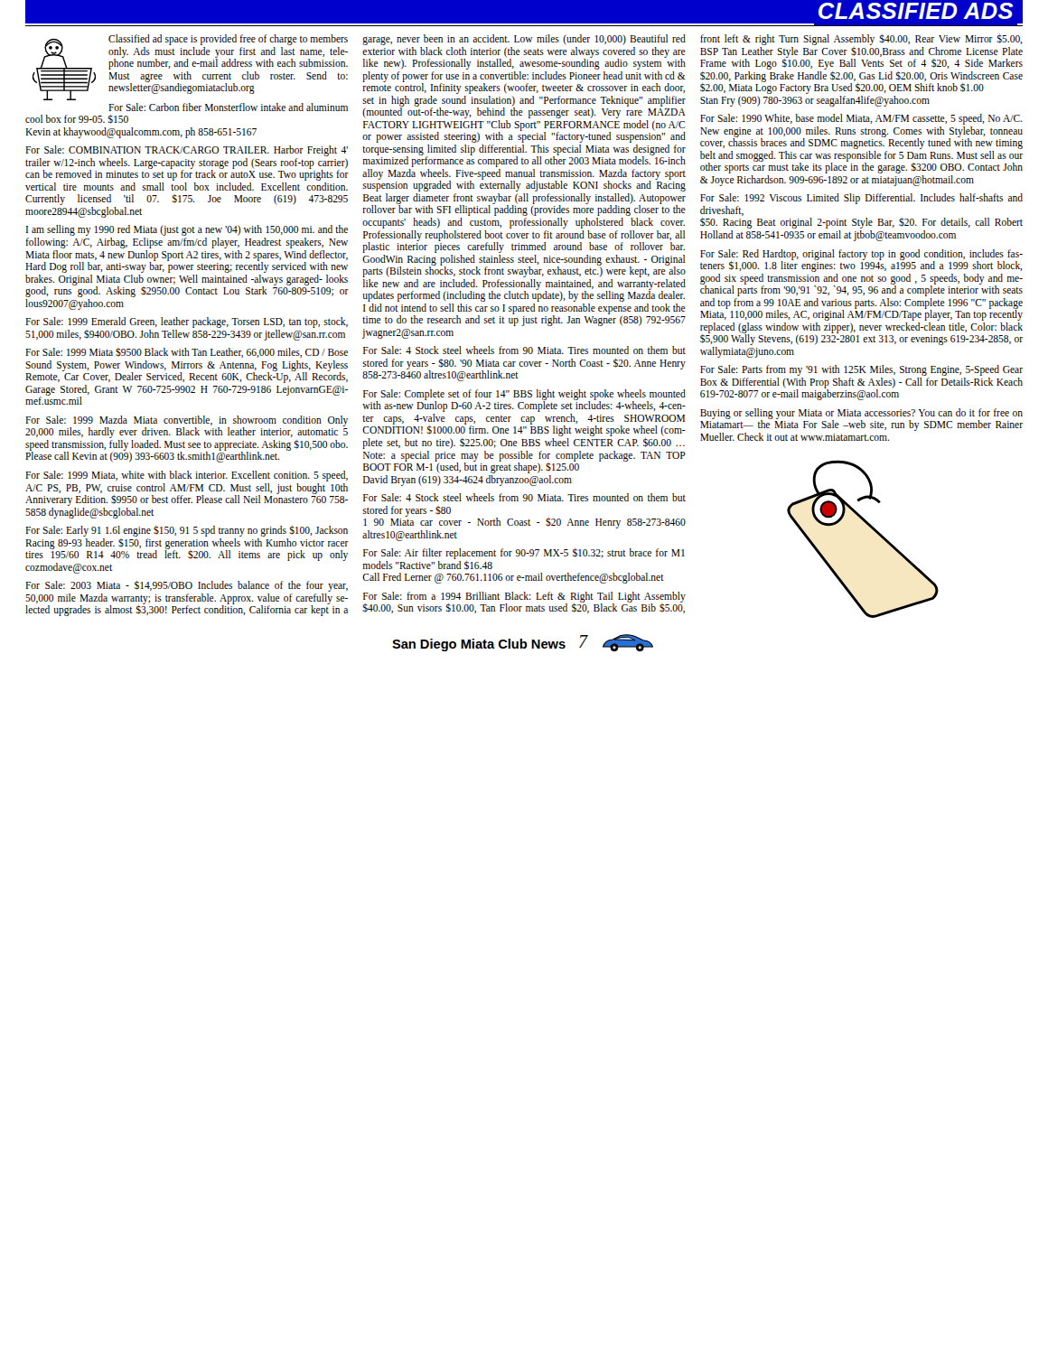CLASSIFIED ADS
Classified ad space is provided free of charge to members only. Ads must include your first and last name, telephone number, and e-mail address with each submission. Must agree with current club roster. Send to: newsletter@sandiegomiataclub.org
For Sale: Carbon fiber Monsterflow intake and aluminum cool box for 99-05. $150
Kevin at khaywood@qualcomm.com, ph 858-651-5167
For Sale: COMBINATION TRACK/CARGO TRAILER. Harbor Freight 4' trailer w/12-inch wheels. Large-capacity storage pod (Sears roof-top carrier) can be removed in minutes to set up for track or autoX use. Two uprights for vertical tire mounts and small tool box included. Excellent condition. Currently licensed 'til 07. $175. Joe Moore (619) 473-8295 moore28944@sbcglobal.net
I am selling my 1990 red Miata (just got a new '04) with 150,000 mi. and the following: A/C, Airbag, Eclipse am/fm/cd player, Headrest speakers, New Miata floor mats, 4 new Dunlop Sport A2 tires, with 2 spares, Wind deflector, Hard Dog roll bar, anti-sway bar, power steering; recently serviced with new brakes. Original Miata Club owner; Well maintained -always garaged- looks good, runs good. Asking $2950.00 Contact Lou Stark 760-809-5109; or lous92007@yahoo.com
For Sale: 1999 Emerald Green, leather package, Torsen LSD, tan top, stock, 51,000 miles, $9400/OBO. John Tellew 858-229-3439 or jtellew@san.rr.com
For Sale: 1999 Miata $9500 Black with Tan Leather, 66,000 miles, CD / Bose Sound System, Power Windows, Mirrors & Antenna, Fog Lights, Keyless Remote, Car Cover, Dealer Serviced, Recent 60K, Check-Up, All Records, Garage Stored, Grant W 760-725-9902 H 760-729-9186 LejonvarnGE@i-mef.usmc.mil
For Sale: 1999 Mazda Miata convertible, in showroom condition Only 20,000 miles, hardly ever driven. Black with leather interior, automatic 5 speed transmission, fully loaded. Must see to appreciate. Asking $10,500 obo. Please call Kevin at (909) 393-6603 tk.smith1@earthlink.net.
For Sale: 1999 Miata, white with black interior. Excellent conition. 5 speed, A/C PS, PB, PW, cruise control AM/FM CD. Must sell, just bought 10th Anniverary Edition. $9950 or best offer. Please call Neil Monastero 760 758-5858 dynaglide@sbcglobal.net
For Sale: Early 91 1.6l engine $150, 91 5 spd tranny no grinds $100, Jackson Racing 89-93 header. $150, first generation wheels with Kumho victor racer tires 195/60 R14 40% tread left. $200. All items are pick up only cozmodave@cox.net
For Sale: 2003 Miata - $14,995/OBO Includes balance of the four year, 50,000 mile Mazda warranty; is transferable. Approx. value of carefully selected upgrades is almost $3,300! Perfect condition, California car kept in a garage, never been in an accident. Low miles (under 10,000) Beautiful red exterior with black cloth interior (the seats were always covered so they are like new). Professionally installed, awesome-sounding audio system with plenty of power for use in a convertible: includes Pioneer head unit with cd & remote control, Infinity speakers (woofer, tweeter & crossover in each door, set in high grade sound insulation) and "Performance Teknique" amplifier (mounted out-of-the-way, behind the passenger seat). Very rare MAZDA FACTORY LIGHTWEIGHT "Club Sport" PERFORMANCE model (no A/C or power assisted steering) with a special "factory-tuned suspension" and torque-sensing limited slip differential. This special Miata was designed for maximized performance as compared to all other 2003 Miata models. 16-inch alloy Mazda wheels. Five-speed manual transmission. Mazda factory sport suspension upgraded with externally adjustable KONI shocks and Racing Beat larger diameter front swaybar (all professionally installed). Autopower rollover bar with SFI elliptical padding (provides more padding closer to the occupants' heads) and custom, professionally upholstered black cover. Professionally reupholstered boot cover to fit around base of rollover bar, all plastic interior pieces carefully trimmed around base of rollover bar. GoodWin Racing polished stainless steel, nice-sounding exhaust. - Original parts (Bilstein shocks, stock front swaybar, exhaust, etc.) were kept, are also like new and are included. Professionally maintained, and warranty-related updates performed (including the clutch update), by the selling Mazda dealer. I did not intend to sell this car so I spared no reasonable expense and took the time to do the research and set it up just right. Jan Wagner (858) 792-9567 jwagner2@san.rr.com
For Sale: 4 Stock steel wheels from 90 Miata. Tires mounted on them but stored for years - $80. '90 Miata car cover - North Coast - $20. Anne Henry 858-273-8460 altres10@earthlink.net
For Sale: Complete set of four 14" BBS light weight spoke wheels mounted with as-new Dunlop D-60 A-2 tires. Complete set includes: 4-wheels, 4-center caps, 4-valve caps, center cap wrench, 4-tires SHOWROOM CONDITION! $1000.00 firm. One 14" BBS light weight spoke wheel (complete set, but no tire). $225.00; One BBS wheel CENTER CAP. $60.00 …Note: a special price may be possible for complete package. TAN TOP BOOT FOR M-1 (used, but in great shape). $125.00
David Bryan (619) 334-4624 dbryanzoo@aol.com
For Sale: 4 Stock steel wheels from 90 Miata. Tires mounted on them but stored for years - $80
1 90 Miata car cover - North Coast - $20 Anne Henry 858-273-8460 altres10@earthlink.net
For Sale: Air filter replacement for 90-97 MX-5 $10.32; strut brace for M1 models "Ractive" brand $16.48
Call Fred Lerner @ 760.761.1106 or e-mail overthefence@sbcglobal.net
For Sale: from a 1994 Brilliant Black: Left & Right Tail Light Assembly $40.00, Sun visors $10.00, Tan Floor mats used $20, Black Gas Bib $5.00, front left & right Turn Signal Assembly $40.00, Rear View Mirror $5.00, BSP Tan Leather Style Bar Cover $10.00,Brass and Chrome License Plate Frame with Logo $10.00, Eye Ball Vents Set of 4 $20, 4 Side Markers $20.00, Parking Brake Handle $2.00, Gas Lid $20.00, Oris Windscreen Case $2.00, Miata Logo Factory Bra Used $20.00, OEM Shift knob $1.00
Stan Fry (909) 780-3963 or seagalfan4life@yahoo.com
For Sale: 1990 White, base model Miata, AM/FM cassette, 5 speed, No A/C. New engine at 100,000 miles. Runs strong. Comes with Stylebar, tonneau cover, chassis braces and SDMC magnetics. Recently tuned with new timing belt and smogged. This car was responsible for 5 Dam Runs. Must sell as our other sports car must take its place in the garage. $3200 OBO. Contact John & Joyce Richardson. 909-696-1892 or at miatajuan@hotmail.com
For Sale: 1992 Viscous Limited Slip Differential. Includes half-shafts and driveshaft,
$50. Racing Beat original 2-point Style Bar, $20. For details, call Robert Holland at 858-541-0935 or email at jtbob@teamvoodoo.com
For Sale: Red Hardtop, original factory top in good condition, includes fasteners $1,000. 1.8 liter engines: two 1994s, a1995 and a 1999 short block, good six speed transmission and one not so good , 5 speeds, body and mechanical parts from '90,'91 `92, `94, 95, 96 and a complete interior with seats and top from a 99 10AE and various parts. Also: Complete 1996 "C" package Miata, 110,000 miles, AC, original AM/FM/CD/Tape player, Tan top recently replaced (glass window with zipper), never wrecked-clean title, Color: black $5,900 Wally Stevens, (619) 232-2801 ext 313, or evenings 619-234-2858, or wallymiata@juno.com
For Sale: Parts from my '91 with 125K Miles, Strong Engine, 5-Speed Gear Box & Differential (With Prop Shaft & Axles) - Call for Details-Rick Keach 619-702-8077 or e-mail maigaberzins@aol.com
Buying or selling your Miata or Miata accessories? You can do it for free on Miatamart— the Miata For Sale –web site, run by SDMC member Rainer Mueller. Check it out at www.miatamart.com.
San Diego Miata Club News 7